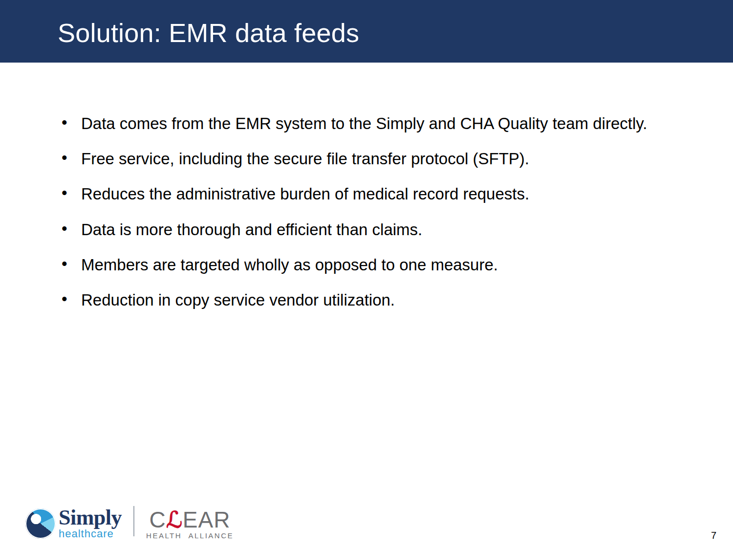Solution: EMR data feeds
Data comes from the EMR system to the Simply and CHA Quality team directly.
Free service, including the secure file transfer protocol (SFTP).
Reduces the administrative burden of medical record requests.
Data is more thorough and efficient than claims.
Members are targeted wholly as opposed to one measure.
Reduction in copy service vendor utilization.
Simply
healthcare
CℒEAR
HEALTH ALLIANCE
7